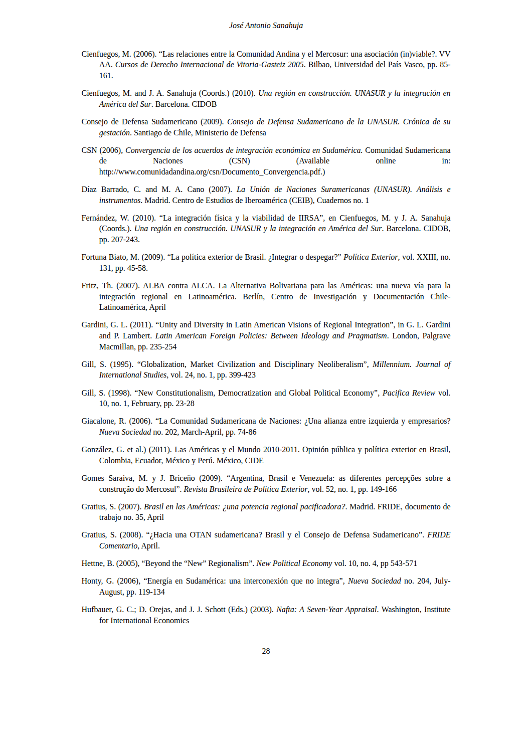José Antonio Sanahuja
Cienfuegos, M. (2006). “Las relaciones entre la Comunidad Andina y el Mercosur: una asociación (in)viable?. VV AA. Cursos de Derecho Internacional de Vitoria-Gasteiz 2005. Bilbao, Universidad del País Vasco, pp. 85-161.
Cienfuegos, M. and J. A. Sanahuja (Coords.) (2010). Una región en construcción. UNASUR y la integración en América del Sur. Barcelona. CIDOB
Consejo de Defensa Sudamericano (2009). Consejo de Defensa Sudamericano de la UNASUR. Crónica de su gestación. Santiago de Chile, Ministerio de Defensa
CSN (2006), Convergencia de los acuerdos de integración económica en Sudamérica. Comunidad Sudamericana de Naciones (CSN) (Available online in: http://www.comunidadandina.org/csn/Documento_Convergencia.pdf.)
Díaz Barrado, C. and M. A. Cano (2007). La Unión de Naciones Suramericanas (UNASUR). Análisis e instrumentos. Madrid. Centro de Estudios de Iberoamérica (CEIB), Cuadernos no. 1
Fernández, W. (2010). “La integración física y la viabilidad de IIRSA”, en Cienfuegos, M. y J. A. Sanahuja (Coords.). Una región en construcción. UNASUR y la integración en América del Sur. Barcelona. CIDOB, pp. 207-243.
Fortuna Biato, M. (2009). “La política exterior de Brasil. ¿Integrar o despegar?” Política Exterior, vol. XXIII, no. 131, pp. 45-58.
Fritz, Th. (2007). ALBA contra ALCA. La Alternativa Bolivariana para las Américas: una nueva vía para la integración regional en Latinoamérica. Berlín, Centro de Investigación y Documentación Chile-Latinoamérica, April
Gardini, G. L. (2011). “Unity and Diversity in Latin American Visions of Regional Integration”, in G. L. Gardini and P. Lambert. Latin American Foreign Policies: Between Ideology and Pragmatism. London, Palgrave Macmillan, pp. 235-254
Gill, S. (1995). “Globalization, Market Civilization and Disciplinary Neoliberalism”, Millennium. Journal of International Studies, vol. 24, no. 1, pp. 399-423
Gill, S. (1998). “New Constitutionalism, Democratization and Global Political Economy”, Pacifica Review vol. 10, no. 1, February, pp. 23-28
Giacalone, R. (2006). “La Comunidad Sudamericana de Naciones: ¿Una alianza entre izquierda y empresarios? Nueva Sociedad no. 202, March-April, pp. 74-86
González, G. et al.) (2011). Las Américas y el Mundo 2010-2011. Opinión pública y política exterior en Brasil, Colombia, Ecuador, México y Perú. México, CIDE
Gomes Saraiva, M. y J. Briceño (2009). “Argentina, Brasil e Venezuela: as diferentes percepções sobre a construção do Mercosul”. Revista Brasileira de Politica Exterior, vol. 52, no. 1, pp. 149-166
Gratius, S. (2007). Brasil en las Américas: ¿una potencia regional pacificadora?. Madrid. FRIDE, documento de trabajo no. 35, April
Gratius, S. (2008). “¿Hacia una OTAN sudamericana? Brasil y el Consejo de Defensa Sudamericano”. FRIDE Comentario, April.
Hettne, B. (2005), “Beyond the “New” Regionalism”. New Political Economy vol. 10, no. 4, pp 543-571
Honty, G. (2006), “Energía en Sudamérica: una interconexión que no integra”, Nueva Sociedad no. 204, July-August, pp. 119-134
Hufbauer, G. C.; D. Orejas, and J. J. Schott (Eds.) (2003). Nafta: A Seven-Year Appraisal. Washington, Institute for International Economics
28